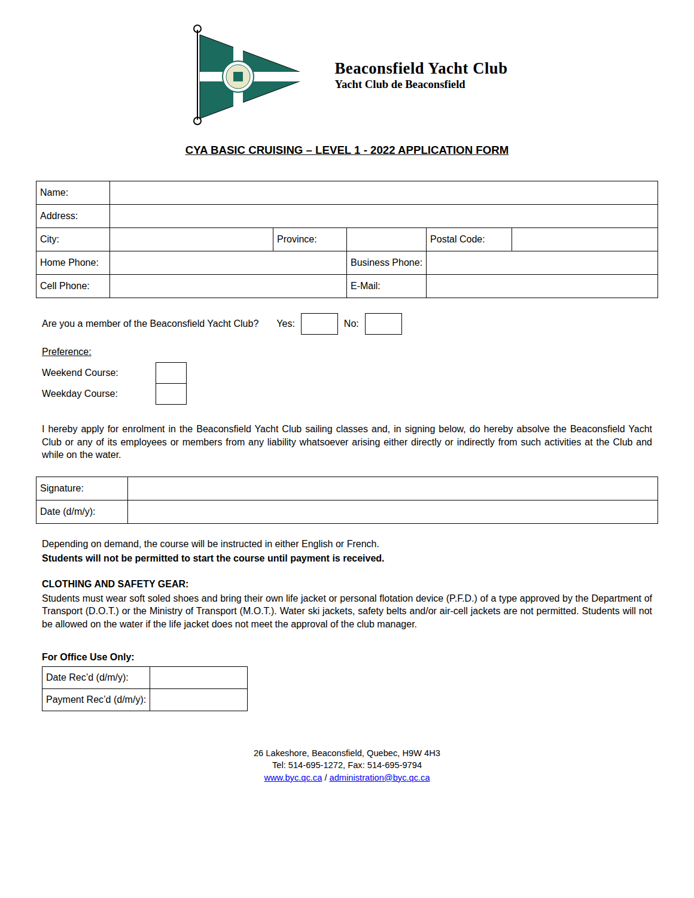Beaconsfield Yacht Club
Yacht Club de Beaconsfield
CYA BASIC CRUISING – LEVEL 1 - 2022 APPLICATION FORM
| Name: | |
| Address: | |
| City: | | Province: | | Postal Code: | |
| Home Phone: | | Business Phone: | |
| Cell Phone: | | E-Mail: | |
Are you a member of the Beaconsfield Yacht Club? Yes: No:
Preference:
Weekend Course:
Weekday Course:
I hereby apply for enrolment in the Beaconsfield Yacht Club sailing classes and, in signing below, do hereby absolve the Beaconsfield Yacht Club or any of its employees or members from any liability whatsoever arising either directly or indirectly from such activities at the Club and while on the water.
| Signature: | |
| Date (d/m/y): | |
Depending on demand, the course will be instructed in either English or French.
Students will not be permitted to start the course until payment is received.
CLOTHING AND SAFETY GEAR:
Students must wear soft soled shoes and bring their own life jacket or personal flotation device (P.F.D.) of a type approved by the Department of Transport (D.O.T.) or the Ministry of Transport (M.O.T.). Water ski jackets, safety belts and/or air-cell jackets are not permitted. Students will not be allowed on the water if the life jacket does not meet the approval of the club manager.
For Office Use Only:
| Date Rec’d (d/m/y): | |
| Payment Rec’d (d/m/y): | |
26 Lakeshore, Beaconsfield, Quebec, H9W 4H3
Tel: 514-695-1272, Fax: 514-695-9794
www.byc.qc.ca / administration@byc.qc.ca